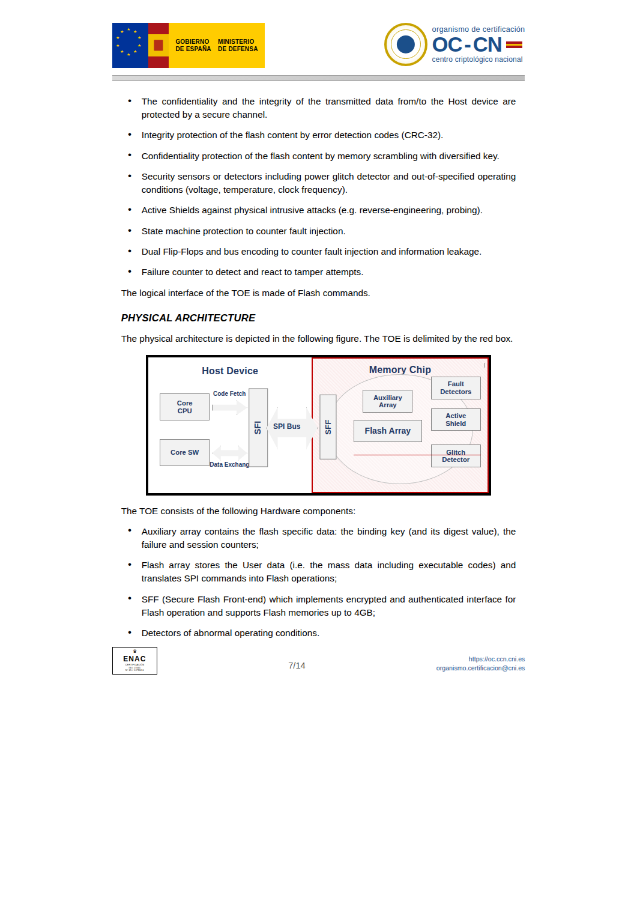★ ★ ★ ★ ★ ★ ★ ★ ★ ★
GOBIERNO DE ESPAÑA
MINISTERIO DE DEFENSA
organismo de certificación
OC-CN
centro criptológico nacional
The confidentiality and the integrity of the transmitted data from/to the Host device are protected by a secure channel.
Integrity protection of the flash content by error detection codes (CRC-32).
Confidentiality protection of the flash content by memory scrambling with diversified key.
Security sensors or detectors including power glitch detector and out-of-specified operating conditions (voltage, temperature, clock frequency).
Active Shields against physical intrusive attacks (e.g. reverse-engineering, probing).
State machine protection to counter fault injection.
Dual Flip-Flops and bus encoding to counter fault injection and information leakage.
Failure counter to detect and react to tamper attempts.
The logical interface of the TOE is made of Flash commands.
PHYSICAL ARCHITECTURE
The physical architecture is depicted in the following figure. The TOE is delimited by the red box.
Host Device
Core
CPU
Core SW
Code Fetch
Data Exchange
SFI
SPI Bus
Memory Chip
SFF
Auxiliary
Array
Flash Array
Fault
Detectors
Active
Shield
Glitch
Detector
The TOE consists of the following Hardware components:
Auxiliary array contains the flash specific data: the binding key (and its digest value), the failure and session counters;
Flash array stores the User data (i.e. the mass data including executable codes) and translates SPI commands into Flash operations;
SFF (Secure Flash Front-end) which implements encrypted and authenticated interface for Flash operation and supports Flash memories up to 4GB;
Detectors of abnormal operating conditions.
♛
ENAC
CERTIFICACIÓN
ISO 17065
Nº 65 / C-PR010
7/14
https://oc.ccn.cni.es
organismo.certificacion@cni.es